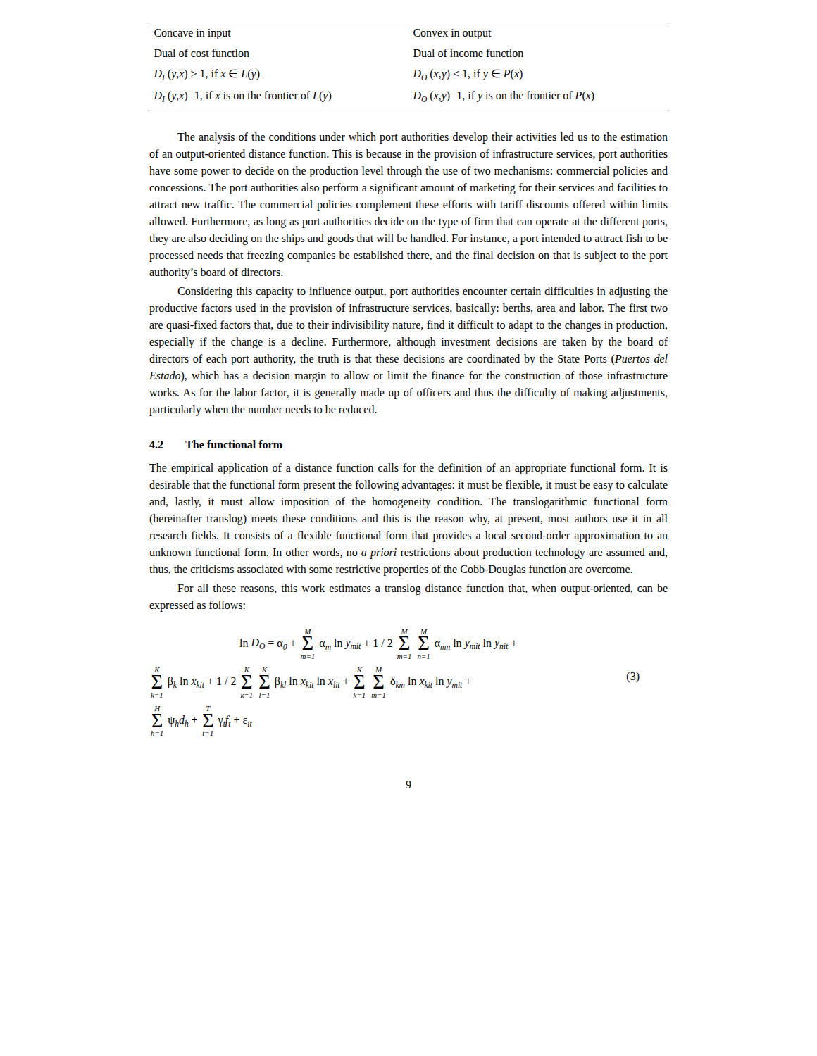| Concave in input | Convex in output |
| Dual of cost function | Dual of income function |
| D I ( y , x ) ≥ 1, if x ∈ L ( y ) | D O ( x , y ) ≤ 1, if y ∈ P ( x ) |
| D I ( y , x )=1, if x is on the frontier of L ( y ) | D O ( x , y )=1, if y is on the frontier of P ( x ) |
The analysis of the conditions under which port authorities develop their activities led us to the estimation of an output-oriented distance function. This is because in the provision of infrastructure services, port authorities have some power to decide on the production level through the use of two mechanisms: commercial policies and concessions. The port authorities also perform a significant amount of marketing for their services and facilities to attract new traffic. The commercial policies complement these efforts with tariff discounts offered within limits allowed. Furthermore, as long as port authorities decide on the type of firm that can operate at the different ports, they are also deciding on the ships and goods that will be handled. For instance, a port intended to attract fish to be processed needs that freezing companies be established there, and the final decision on that is subject to the port authority’s board of directors.
Considering this capacity to influence output, port authorities encounter certain difficulties in adjusting the productive factors used in the provision of infrastructure services, basically: berths, area and labor. The first two are quasi-fixed factors that, due to their indivisibility nature, find it difficult to adapt to the changes in production, especially if the change is a decline. Furthermore, although investment decisions are taken by the board of directors of each port authority, the truth is that these decisions are coordinated by the State Ports (Puertos del Estado), which has a decision margin to allow or limit the finance for the construction of those infrastructure works. As for the labor factor, it is generally made up of officers and thus the difficulty of making adjustments, particularly when the number needs to be reduced.
4.2 The functional form
The empirical application of a distance function calls for the definition of an appropriate functional form. It is desirable that the functional form present the following advantages: it must be flexible, it must be easy to calculate and, lastly, it must allow imposition of the homogeneity condition. The translogarithmic functional form (hereinafter translog) meets these conditions and this is the reason why, at present, most authors use it in all research fields. It consists of a flexible functional form that provides a local second-order approximation to an unknown functional form. In other words, no a priori restrictions about production technology are assumed and, thus, the criticisms associated with some restrictive properties of the Cobb-Douglas function are overcome.
For all these reasons, this work estimates a translog distance function that, when output-oriented, can be expressed as follows:
ln DO = α0 + MΣm=1 αm ln ymit + 1 / 2 MΣm=1 MΣn=1 αmn ln ymit ln ynit +
KΣk=1 βk ln xkit + 1 / 2 KΣk=1 KΣl=1 βkl ln xkit ln xlit + KΣk=1 MΣm=1 δkm ln xkit ln ymit +
HΣh=1 ψhdh + TΣt=1 γtft + εit
(3)
9